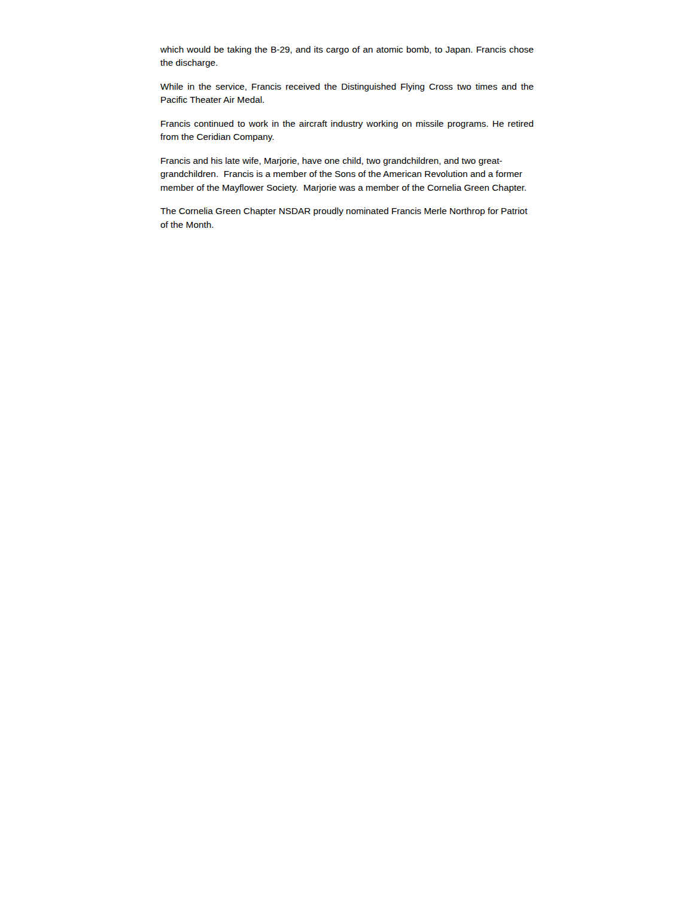which would be taking the B-29, and its cargo of an atomic bomb, to Japan. Francis chose the discharge.
While in the service, Francis received the Distinguished Flying Cross two times and the Pacific Theater Air Medal.
Francis continued to work in the aircraft industry working on missile programs. He retired from the Ceridian Company.
Francis and his late wife, Marjorie, have one child, two grandchildren, and two great-grandchildren. Francis is a member of the Sons of the American Revolution and a former member of the Mayflower Society. Marjorie was a member of the Cornelia Green Chapter.
The Cornelia Green Chapter NSDAR proudly nominated Francis Merle Northrop for Patriot of the Month.